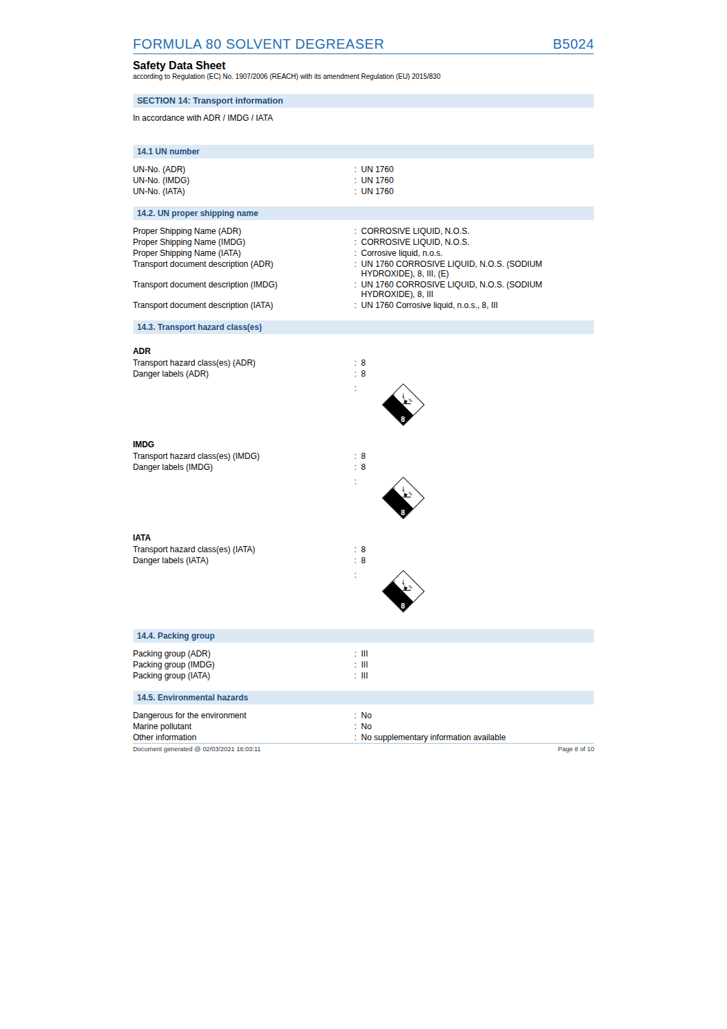FORMULA 80 SOLVENT DEGREASER
B5024
Safety Data Sheet
according to Regulation (EC) No. 1907/2006 (REACH) with its amendment Regulation (EU) 2015/830
SECTION 14: Transport information
In accordance with ADR / IMDG / IATA
14.1 UN number
| UN-No. (ADR) | : | UN 1760 |
| UN-No. (IMDG) | : | UN 1760 |
| UN-No. (IATA) | : | UN 1760 |
14.2. UN proper shipping name
| Proper Shipping Name (ADR) | : | CORROSIVE LIQUID, N.O.S. |
| Proper Shipping Name (IMDG) | : | CORROSIVE LIQUID, N.O.S. |
| Proper Shipping Name (IATA) | : | Corrosive liquid, n.o.s. |
| Transport document description (ADR) | : | UN 1760 CORROSIVE LIQUID, N.O.S. (SODIUM HYDROXIDE), 8, III, (E) |
| Transport document description (IMDG) | : | UN 1760 CORROSIVE LIQUID, N.O.S. (SODIUM HYDROXIDE), 8, III |
| Transport document description (IATA) | : | UN 1760 Corrosive liquid, n.o.s., 8, III |
14.3. Transport hazard class(es)
ADR
| Transport hazard class(es) (ADR) | : | 8 |
| Danger labels (ADR) | : | 8 |
:
8
IMDG
| Transport hazard class(es) (IMDG) | : | 8 |
| Danger labels (IMDG) | : | 8 |
:
8
IATA
| Transport hazard class(es) (IATA) | : | 8 |
| Danger labels (IATA) | : | 8 |
:
8
14.4. Packing group
| Packing group (ADR) | : | III |
| Packing group (IMDG) | : | III |
| Packing group (IATA) | : | III |
14.5. Environmental hazards
| Dangerous for the environment | : | No |
| Marine pollutant | : | No |
| Other information | : | No supplementary information available |
Document generated @ 02/03/2021 16:03:11
Page 8 of 10